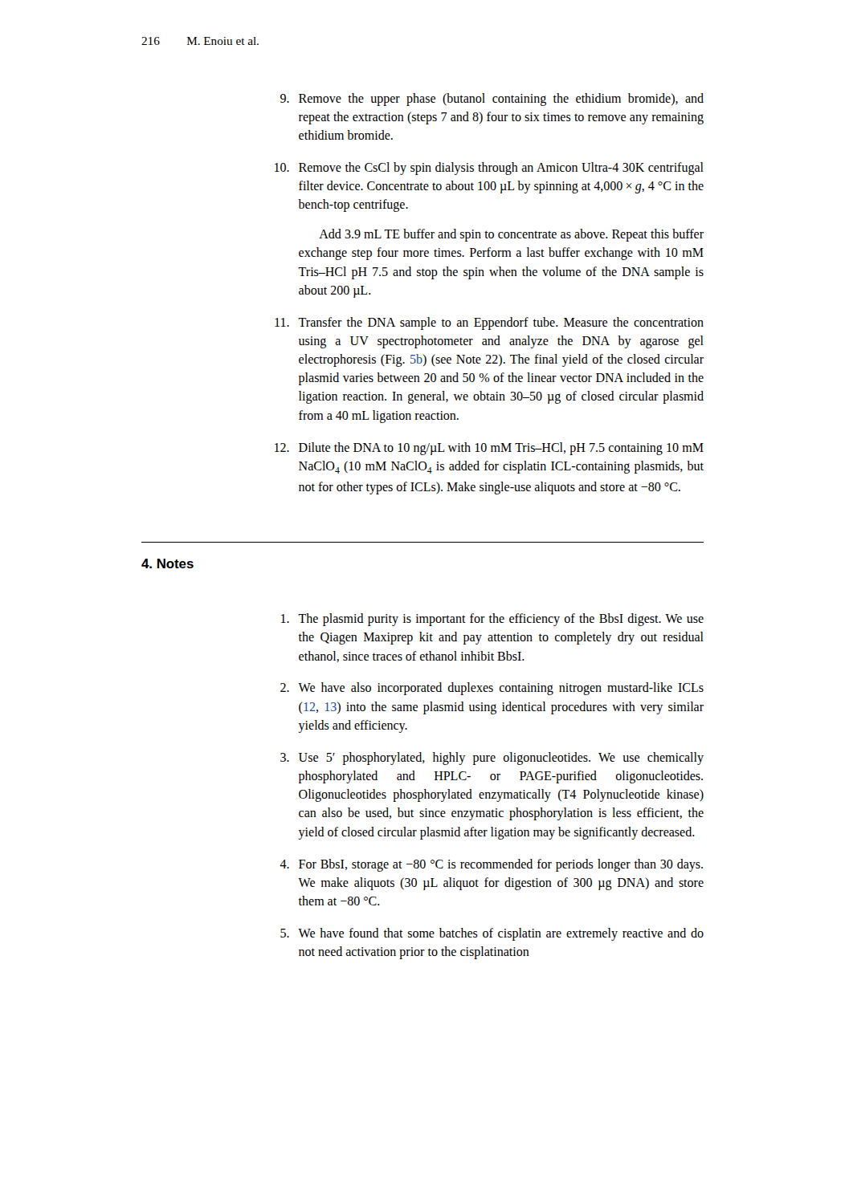216 M. Enoiu et al.
9. Remove the upper phase (butanol containing the ethidium bromide), and repeat the extraction (steps 7 and 8) four to six times to remove any remaining ethidium bromide.
10. Remove the CsCl by spin dialysis through an Amicon Ultra-4 30K centrifugal filter device. Concentrate to about 100 µL by spinning at 4,000 × g, 4 °C in the bench-top centrifuge.
Add 3.9 mL TE buffer and spin to concentrate as above. Repeat this buffer exchange step four more times. Perform a last buffer exchange with 10 mM Tris–HCl pH 7.5 and stop the spin when the volume of the DNA sample is about 200 µL.
11. Transfer the DNA sample to an Eppendorf tube. Measure the concentration using a UV spectrophotometer and analyze the DNA by agarose gel electrophoresis (Fig. 5b) (see Note 22). The final yield of the closed circular plasmid varies between 20 and 50 % of the linear vector DNA included in the ligation reaction. In general, we obtain 30–50 µg of closed circular plasmid from a 40 mL ligation reaction.
12. Dilute the DNA to 10 ng/µL with 10 mM Tris–HCl, pH 7.5 containing 10 mM NaClO4 (10 mM NaClO4 is added for cisplatin ICL-containing plasmids, but not for other types of ICLs). Make single-use aliquots and store at −80 °C.
4. Notes
1. The plasmid purity is important for the efficiency of the BbsI digest. We use the Qiagen Maxiprep kit and pay attention to completely dry out residual ethanol, since traces of ethanol inhibit BbsI.
2. We have also incorporated duplexes containing nitrogen mustard-like ICLs (12, 13) into the same plasmid using identical procedures with very similar yields and efficiency.
3. Use 5′ phosphorylated, highly pure oligonucleotides. We use chemically phosphorylated and HPLC- or PAGE-purified oligonucleotides. Oligonucleotides phosphorylated enzymatically (T4 Polynucleotide kinase) can also be used, but since enzymatic phosphorylation is less efficient, the yield of closed circular plasmid after ligation may be significantly decreased.
4. For BbsI, storage at −80 °C is recommended for periods longer than 30 days. We make aliquots (30 µL aliquot for digestion of 300 µg DNA) and store them at −80 °C.
5. We have found that some batches of cisplatin are extremely reactive and do not need activation prior to the cisplatination